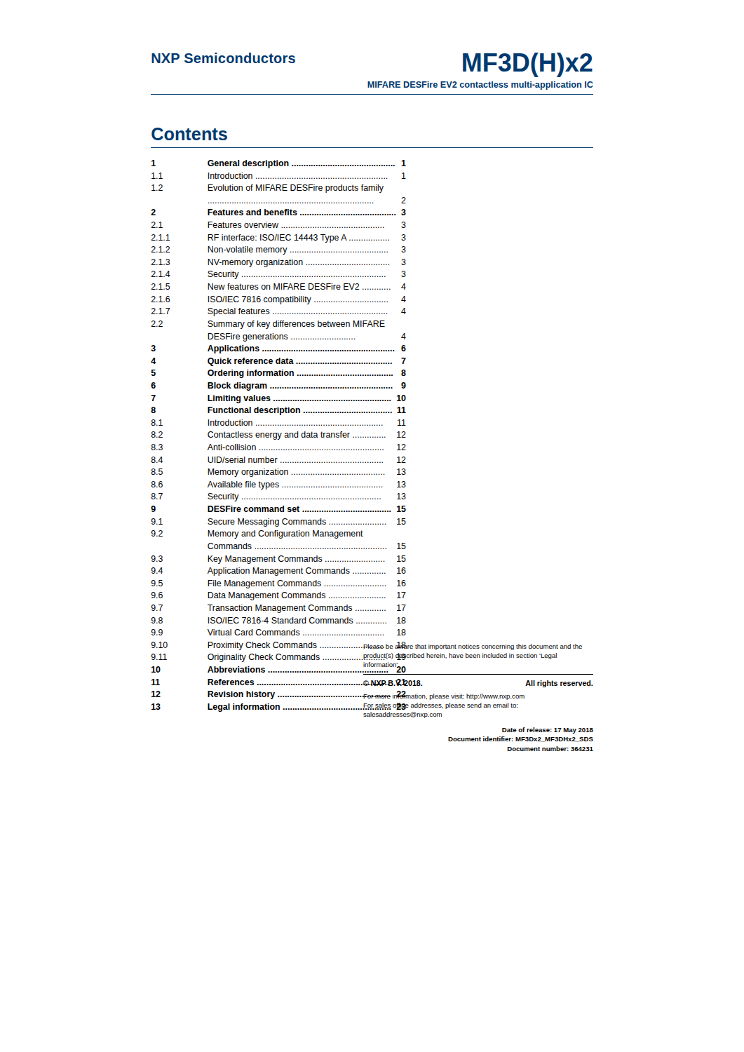NXP Semiconductors
MF3D(H)x2
MIFARE DESFire EV2 contactless multi-application IC
Contents
| 1 | | General description ........................................... 1 |
| 1.1 | | Introduction ....................................................... 1 |
| 1.2 | | Evolution of MIFARE DESFire products family ..................................................................... 2 |
| 2 | | Features and benefits ........................................ 3 |
| 2.1 | | Features overview ........................................... 3 |
| 2.1.1 | | RF interface: ISO/IEC 14443 Type A ................. 3 |
| 2.1.2 | | Non-volatile memory ......................................... 3 |
| 2.1.3 | | NV-memory organization ................................... 3 |
| 2.1.4 | | Security ............................................................ 3 |
| 2.1.5 | | New features on MIFARE DESFire EV2 ............ 4 |
| 2.1.6 | | ISO/IEC 7816 compatibility ............................... 4 |
| 2.1.7 | | Special features ................................................ 4 |
| 2.2 | | Summary of key differences between MIFARE DESFire generations ........................... 4 |
| 3 | | Applications ....................................................... 6 |
| 4 | | Quick reference data ........................................ 7 |
| 5 | | Ordering information ........................................ 8 |
| 6 | | Block diagram ................................................... 9 |
| 7 | | Limiting values ................................................. 10 |
| 8 | | Functional description ..................................... 11 |
| 8.1 | | Introduction ..................................................... 11 |
| 8.2 | | Contactless energy and data transfer .............. 12 |
| 8.3 | | Anti-collision .................................................... 12 |
| 8.4 | | UID/serial number ........................................... 12 |
| 8.5 | | Memory organization ....................................... 13 |
| 8.6 | | Available file types .......................................... 13 |
| 8.7 | | Security .......................................................... 13 |
| 9 | | DESFire command set ..................................... 15 |
| 9.1 | | Secure Messaging Commands ........................ 15 |
| 9.2 | | Memory and Configuration Management Commands ....................................................... 15 |
| 9.3 | | Key Management Commands ......................... 15 |
| 9.4 | | Application Management Commands .............. 16 |
| 9.5 | | File Management Commands .......................... 16 |
| 9.6 | | Data Management Commands ........................ 17 |
| 9.7 | | Transaction Management Commands ............. 17 |
| 9.8 | | ISO/IEC 7816-4 Standard Commands ............. 18 |
| 9.9 | | Virtual Card Commands .................................. 18 |
| 9.10 | | Proximity Check Commands ........................... 18 |
| 9.11 | | Originality Check Commands .......................... 19 |
| 10 | | Abbreviations .................................................. 20 |
| 11 | | References ....................................................... 21 |
| 12 | | Revision history ............................................... 22 |
| 13 | | Legal information ............................................. 23 |
Please be aware that important notices concerning this document and the product(s) described herein, have been included in section 'Legal information'.
© NXP B.V. 2018. All rights reserved.
For more information, please visit: http://www.nxp.com
For sales office addresses, please send an email to: salesaddresses@nxp.com
Date of release: 17 May 2018
Document identifier: MF3Dx2_MF3DHx2_SDS
Document number: 364231